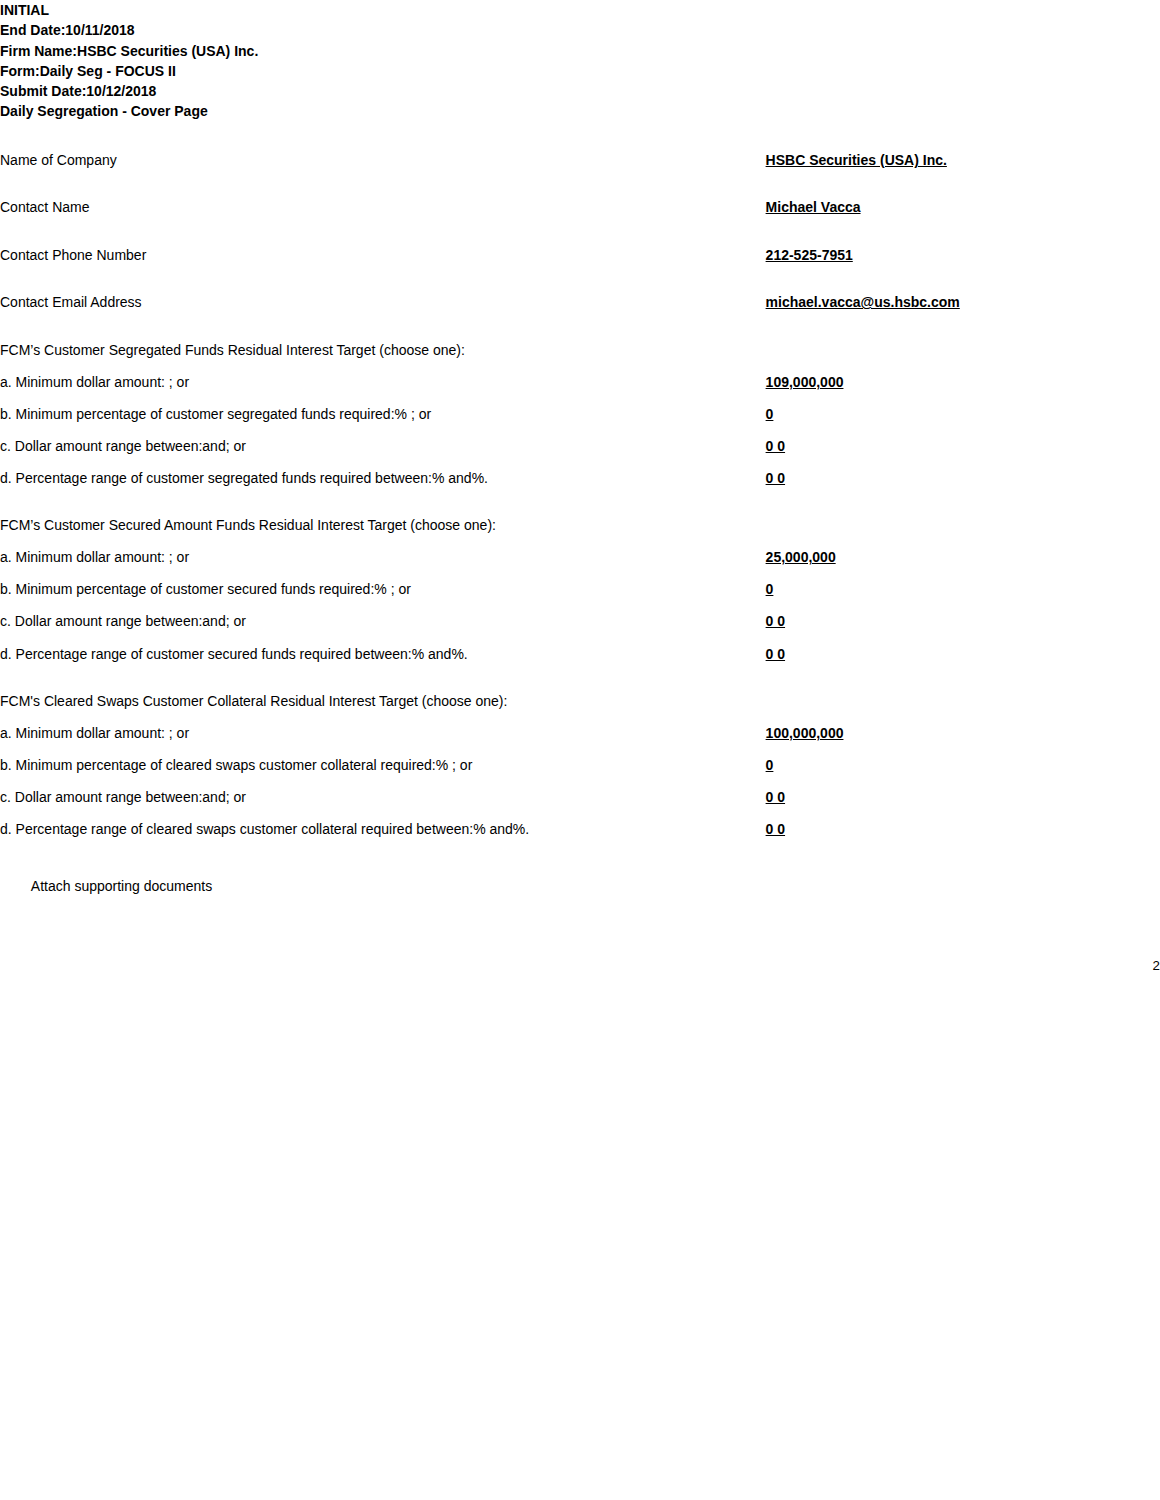INITIAL
End Date:10/11/2018
Firm Name:HSBC Securities (USA) Inc.
Form:Daily Seg - FOCUS II
Submit Date:10/12/2018
Daily Segregation - Cover Page
| Name of Company | HSBC Securities (USA) Inc. |
| Contact Name | Michael Vacca |
| Contact Phone Number | 212-525-7951 |
| Contact Email Address | michael.vacca@us.hsbc.com |
| FCM’s Customer Segregated Funds Residual Interest Target (choose one): |
| a. Minimum dollar amount: ; or | 109,000,000 |
| b. Minimum percentage of customer segregated funds required:% ; or | 0 |
| c. Dollar amount range between:and; or | 0 0 |
| d. Percentage range of customer segregated funds required between:% and%. | 0 0 |
| FCM’s Customer Secured Amount Funds Residual Interest Target (choose one): |
| a. Minimum dollar amount: ; or | 25,000,000 |
| b. Minimum percentage of customer secured funds required:% ; or | 0 |
| c. Dollar amount range between:and; or | 0 0 |
| d. Percentage range of customer secured funds required between:% and%. | 0 0 |
| FCM's Cleared Swaps Customer Collateral Residual Interest Target (choose one): |
| a. Minimum dollar amount: ; or | 100,000,000 |
| b. Minimum percentage of cleared swaps customer collateral required:% ; or | 0 |
| c. Dollar amount range between:and; or | 0 0 |
| d. Percentage range of cleared swaps customer collateral required between:% and%. | 0 0 |
Attach supporting documents
2